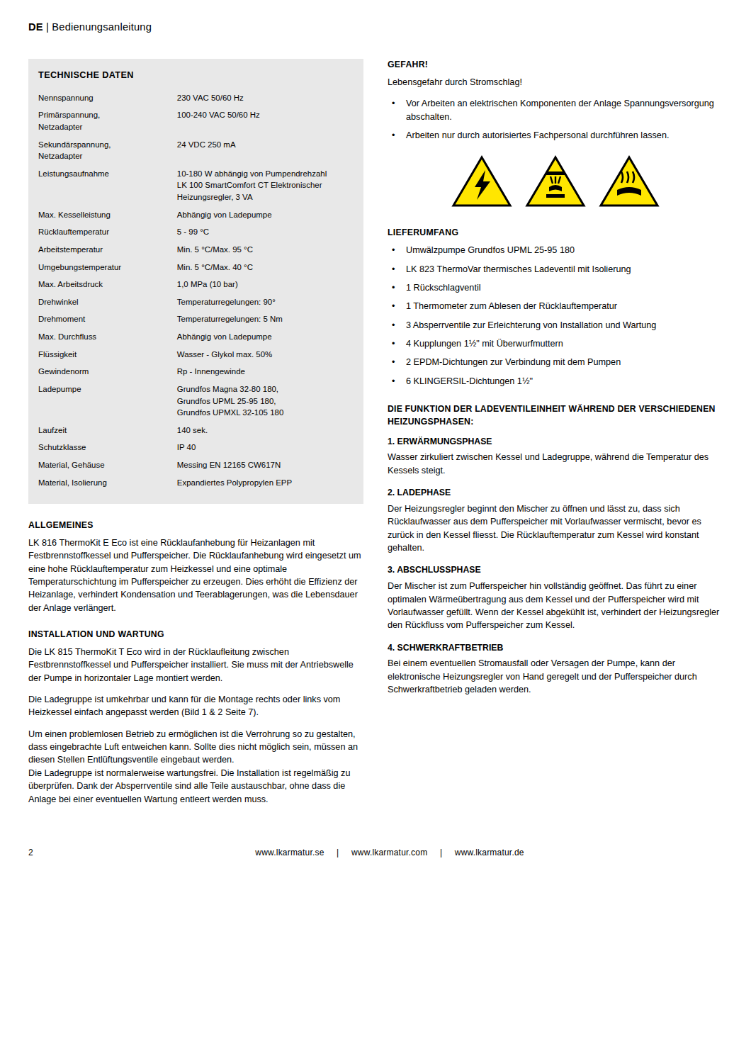DE | Bedienungsanleitung
TECHNISCHE DATEN
| Nennspannung | 230 VAC 50/60 Hz |
| Primärspannung, Netzadapter | 100-240 VAC 50/60 Hz |
| Sekundärspannung, Netzadapter | 24 VDC 250 mA |
| Leistungsaufnahme | 10-180 W abhängig von Pumpendrehzahl LK 100 SmartComfort CT Elektronischer Heizungsregler, 3 VA |
| Max. Kesselleistung | Abhängig von Ladepumpe |
| Rücklauftemperatur | 5 - 99 °C |
| Arbeitstemperatur | Min. 5 °C/Max. 95 °C |
| Umgebungstemperatur | Min. 5 °C/Max. 40 °C |
| Max. Arbeitsdruck | 1,0 MPa (10 bar) |
| Drehwinkel | Temperaturregelungen: 90° |
| Drehmoment | Temperaturregelungen: 5 Nm |
| Max. Durchfluss | Abhängig von Ladepumpe |
| Flüssigkeit | Wasser - Glykol max. 50% |
| Gewindenorm | Rp - Innengewinde |
| Ladepumpe | Grundfos Magna 32-80 180, Grundfos UPML 25-95 180, Grundfos UPMXL 32-105 180 |
| Laufzeit | 140 sek. |
| Schutzklasse | IP 40 |
| Material, Gehäuse | Messing EN 12165 CW617N |
| Material, Isolierung | Expandiertes Polypropylen EPP |
ALLGEMEINES
LK 816 ThermoKit E Eco ist eine Rücklaufanhebung für Heizanlagen mit Festbrennstoffkessel und Pufferspeicher. Die Rücklaufanhebung wird eingesetzt um eine hohe Rücklauftemperatur zum Heizkessel und eine optimale Temperaturschichtung im Pufferspeicher zu erzeugen. Dies erhöht die Effizienz der Heizanlage, verhindert Kondensation und Teerablagerungen, was die Lebensdauer der Anlage verlängert.
INSTALLATION UND WARTUNG
Die LK 815 ThermoKit T Eco wird in der Rücklaufleitung zwischen Festbrennstoffkessel und Pufferspeicher installiert. Sie muss mit der Antriebswelle der Pumpe in horizontaler Lage montiert werden.
Die Ladegruppe ist umkehrbar und kann für die Montage rechts oder links vom Heizkessel einfach angepasst werden (Bild 1 & 2 Seite 7).
Um einen problemlosen Betrieb zu ermöglichen ist die Verrohrung so zu gestalten, dass eingebrachte Luft entweichen kann. Sollte dies nicht möglich sein, müssen an diesen Stellen Entlüftungsventile eingebaut werden.
Die Ladegruppe ist normalerweise wartungsfrei. Die Installation ist regelmäßig zu überprüfen. Dank der Absperrventile sind alle Teile austauschbar, ohne dass die Anlage bei einer eventuellen Wartung entleert werden muss.
GEFAHR!
Lebensgefahr durch Stromschlag!
Vor Arbeiten an elektrischen Komponenten der Anlage Spannungsversorgung abschalten.
Arbeiten nur durch autorisiertes Fachpersonal durchführen lassen.
LIEFERUMFANG
Umwälzpumpe Grundfos UPML 25-95 180
LK 823 ThermoVar thermisches Ladeventil mit Isolierung
1 Rückschlagventil
1 Thermometer zum Ablesen der Rücklauftemperatur
3 Absperrventile zur Erleichterung von Installation und Wartung
4 Kupplungen 1½" mit Überwurfmuttern
2 EPDM-Dichtungen zur Verbindung mit dem Pumpen
6 KLINGERSIL-Dichtungen 1½"
DIE FUNKTION DER LADEVENTILEINHEIT WÄHREND DER VERSCHIEDENEN HEIZUNGSPHASEN:
1. ERWÄRMUNGSPHASE
Wasser zirkuliert zwischen Kessel und Ladegruppe, während die Temperatur des Kessels steigt.
2. LADEPHASE
Der Heizungsregler beginnt den Mischer zu öffnen und lässt zu, dass sich Rücklaufwasser aus dem Pufferspeicher mit Vorlaufwasser vermischt, bevor es zurück in den Kessel fliesst. Die Rücklauftemperatur zum Kessel wird konstant gehalten.
3. ABSCHLUSSPHASE
Der Mischer ist zum Pufferspeicher hin vollständig geöffnet. Das führt zu einer optimalen Wärmeübertragung aus dem Kessel und der Pufferspeicher wird mit Vorlaufwasser gefüllt. Wenn der Kessel abgekühlt ist, verhindert der Heizungsregler den Rückfluss vom Pufferspeicher zum Kessel.
4. SCHWERKRAFTBETRIEB
Bei einem eventuellen Stromausfall oder Versagen der Pumpe, kann der elektronische Heizungsregler von Hand geregelt und der Pufferspeicher durch Schwerkraftbetrieb geladen werden.
2
www.lkarmatur.se | www.lkarmatur.com | www.lkarmatur.de